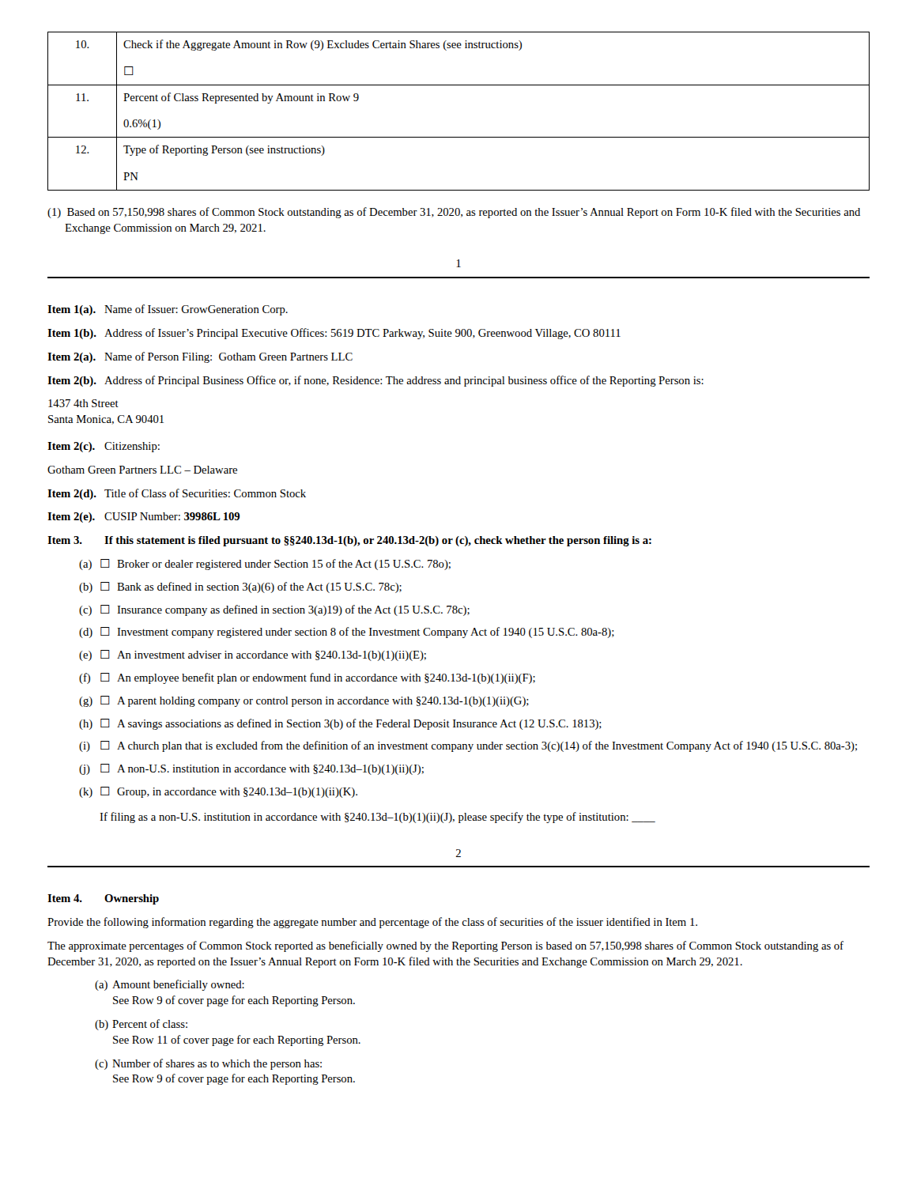| 10. | Check if the Aggregate Amount in Row (9) Excludes Certain Shares (see instructions) ☐ |
| 11. | Percent of Class Represented by Amount in Row 9 0.6%(1) |
| 12. | Type of Reporting Person (see instructions) PN |
(1) Based on 57,150,998 shares of Common Stock outstanding as of December 31, 2020, as reported on the Issuer’s Annual Report on Form 10-K filed with the Securities and Exchange Commission on March 29, 2021.
1
Item 1(a). Name of Issuer: GrowGeneration Corp.
Item 1(b). Address of Issuer’s Principal Executive Offices: 5619 DTC Parkway, Suite 900, Greenwood Village, CO 80111
Item 2(a). Name of Person Filing: Gotham Green Partners LLC
Item 2(b). Address of Principal Business Office or, if none, Residence: The address and principal business office of the Reporting Person is:
1437 4th Street
Santa Monica, CA 90401
Item 2(c). Citizenship:
Gotham Green Partners LLC – Delaware
Item 2(d). Title of Class of Securities: Common Stock
Item 2(e). CUSIP Number: 39986L 109
Item 3. If this statement is filed pursuant to §§240.13d-1(b), or 240.13d-2(b) or (c), check whether the person filing is a:
(a)☐Broker or dealer registered under Section 15 of the Act (15 U.S.C. 78o);
(b)☐Bank as defined in section 3(a)(6) of the Act (15 U.S.C. 78c);
(c)☐Insurance company as defined in section 3(a)19) of the Act (15 U.S.C. 78c);
(d)☐Investment company registered under section 8 of the Investment Company Act of 1940 (15 U.S.C. 80a-8);
(e)☐An investment adviser in accordance with §240.13d-1(b)(1)(ii)(E);
(f)☐An employee benefit plan or endowment fund in accordance with §240.13d-1(b)(1)(ii)(F);
(g)☐A parent holding company or control person in accordance with §240.13d-1(b)(1)(ii)(G);
(h)☐A savings associations as defined in Section 3(b) of the Federal Deposit Insurance Act (12 U.S.C. 1813);
(i)☐A church plan that is excluded from the definition of an investment company under section 3(c)(14) of the Investment Company Act of 1940 (15 U.S.C. 80a-3);
(j)☐A non-U.S. institution in accordance with §240.13d–1(b)(1)(ii)(J);
(k)☐Group, in accordance with §240.13d–1(b)(1)(ii)(K).
If filing as a non-U.S. institution in accordance with §240.13d–1(b)(1)(ii)(J), please specify the type of institution: ____
2
Item 4. Ownership
Provide the following information regarding the aggregate number and percentage of the class of securities of the issuer identified in Item 1.
The approximate percentages of Common Stock reported as beneficially owned by the Reporting Person is based on 57,150,998 shares of Common Stock outstanding as of December 31, 2020, as reported on the Issuer’s Annual Report on Form 10-K filed with the Securities and Exchange Commission on March 29, 2021.
(a) Amount beneficially owned:
See Row 9 of cover page for each Reporting Person.
(b) Percent of class:
See Row 11 of cover page for each Reporting Person.
(c) Number of shares as to which the person has:
See Row 9 of cover page for each Reporting Person.